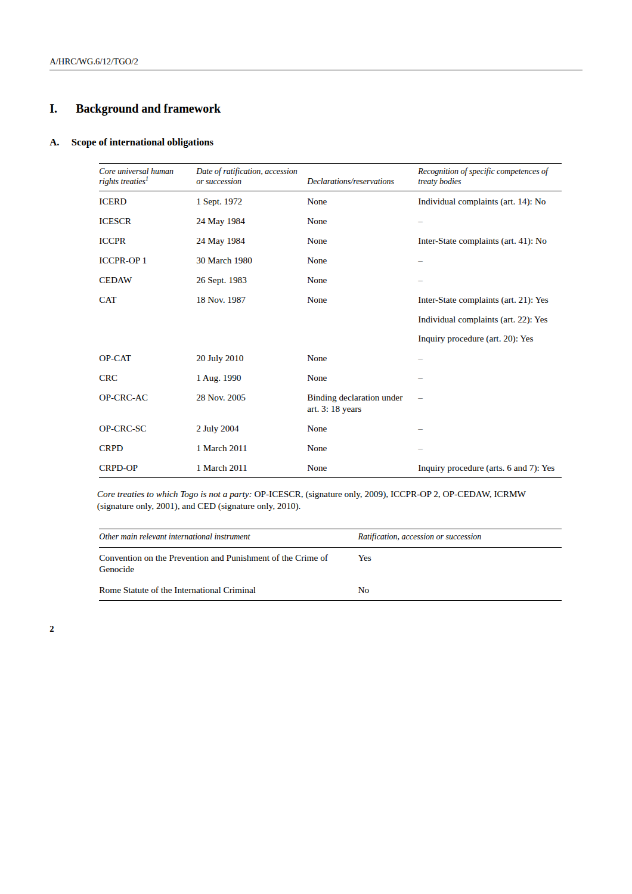A/HRC/WG.6/12/TGO/2
I. Background and framework
A. Scope of international obligations
| Core universal human rights treaties 1 | Date of ratification, accession or succession | Declarations/reservations | Recognition of specific competences of treaty bodies |
| --- | --- | --- | --- |
| ICERD | 1 Sept. 1972 | None | Individual complaints (art. 14): No |
| ICESCR | 24 May 1984 | None | – |
| ICCPR | 24 May 1984 | None | Inter-State complaints (art. 41): No |
| ICCPR-OP 1 | 30 March 1980 | None | – |
| CEDAW | 26 Sept. 1983 | None | – |
| CAT | 18 Nov. 1987 | None | Inter-State complaints (art. 21): Yes |
| | | | Individual complaints (art. 22): Yes |
| | | | Inquiry procedure (art. 20): Yes |
| OP-CAT | 20 July 2010 | None | – |
| CRC | 1 Aug. 1990 | None | – |
| OP-CRC-AC | 28 Nov. 2005 | Binding declaration under art. 3: 18 years | – |
| OP-CRC-SC | 2 July 2004 | None | – |
| CRPD | 1 March 2011 | None | – |
| CRPD-OP | 1 March 2011 | None | Inquiry procedure (arts. 6 and 7): Yes |
Core treaties to which Togo is not a party: OP-ICESCR, (signature only, 2009), ICCPR-OP 2, OP-CEDAW, ICRMW (signature only, 2001), and CED (signature only, 2010).
| Other main relevant international instrument | Ratification, accession or succession |
| --- | --- |
| Convention on the Prevention and Punishment of the Crime of Genocide | Yes |
| Rome Statute of the International Criminal | No |
2